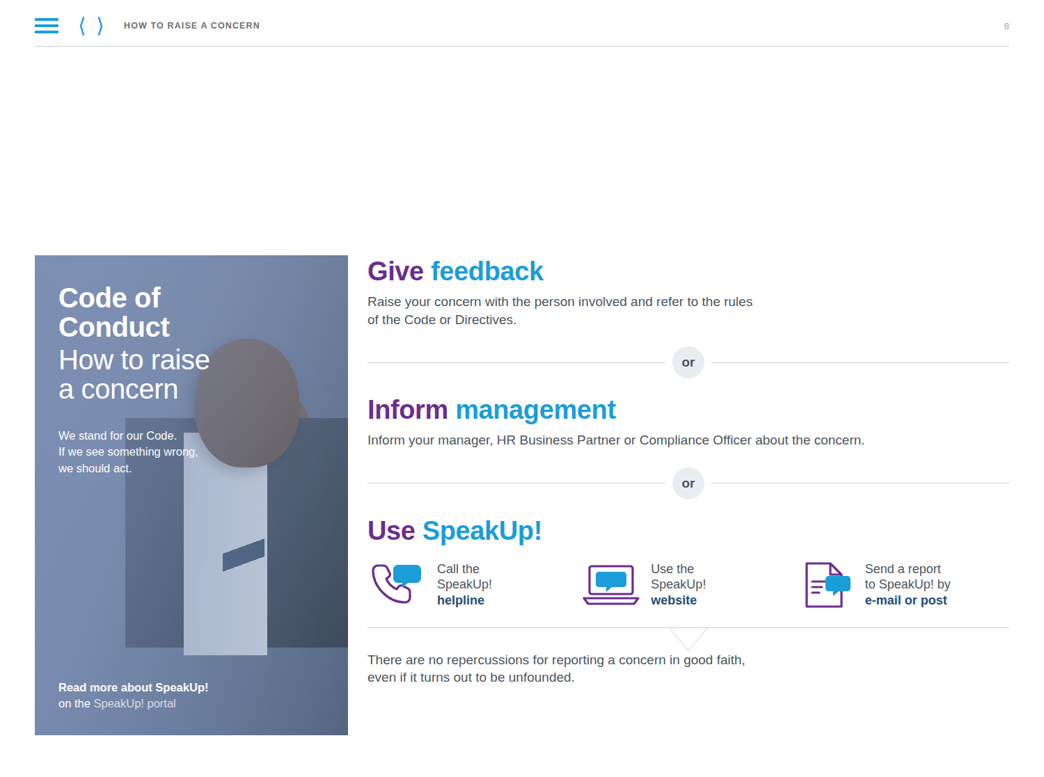⟨ ⟩
How to raise a concern
8
Code of
Conduct How to raise
a concern
We stand for our Code.
If we see something wrong,
we should act.
Read more about SpeakUp! on the SpeakUp! portal
Give feedback
Raise your concern with the person involved and refer to the rules
of the Code or Directives.
or
Inform management
Inform your manager, HR Business Partner or Compliance Officer about the concern.
or
Use SpeakUp!
Call the
SpeakUp! helpline
Use the
SpeakUp! website
Send a report
to SpeakUp! by e-mail or post
There are no repercussions for reporting a concern in good faith,
even if it turns out to be unfounded.